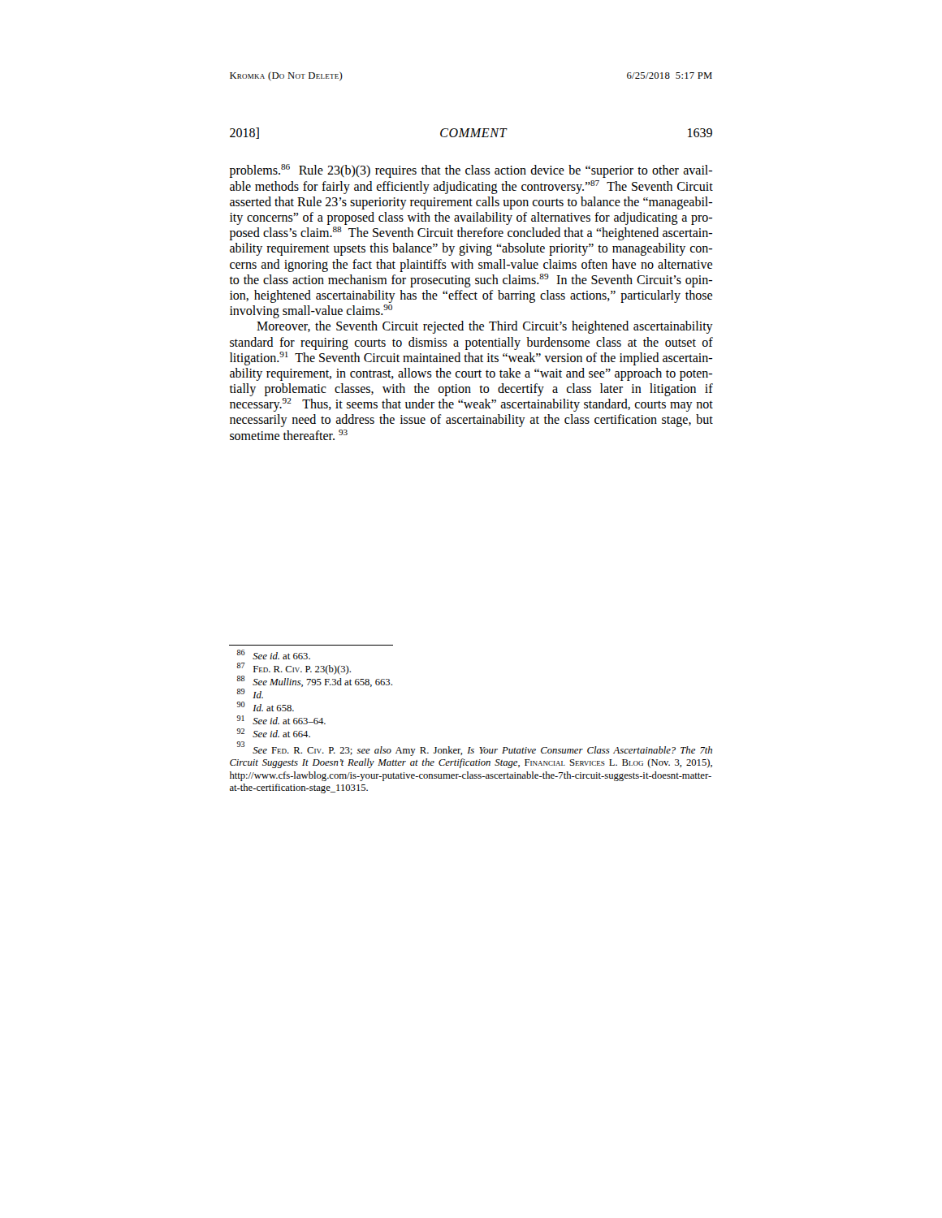Kromka (Do Not Delete) 6/25/2018 5:17 PM
2018] COMMENT 1639
problems.86 Rule 23(b)(3) requires that the class action device be “superior to other available methods for fairly and efficiently adjudicating the controversy.”87 The Seventh Circuit asserted that Rule 23’s superiority requirement calls upon courts to balance the “manageability concerns” of a proposed class with the availability of alternatives for adjudicating a proposed class’s claim.88 The Seventh Circuit therefore concluded that a “heightened ascertainability requirement upsets this balance” by giving “absolute priority” to manageability concerns and ignoring the fact that plaintiffs with small-value claims often have no alternative to the class action mechanism for prosecuting such claims.89 In the Seventh Circuit’s opinion, heightened ascertainability has the “effect of barring class actions,” particularly those involving small-value claims.90
Moreover, the Seventh Circuit rejected the Third Circuit’s heightened ascertainability standard for requiring courts to dismiss a potentially burdensome class at the outset of litigation.91 The Seventh Circuit maintained that its “weak” version of the implied ascertainability requirement, in contrast, allows the court to take a “wait and see” approach to potentially problematic classes, with the option to decertify a class later in litigation if necessary.92 Thus, it seems that under the “weak” ascertainability standard, courts may not necessarily need to address the issue of ascertainability at the class certification stage, but sometime thereafter. 93
86 See id. at 663.
87 Fed. R. Civ. P. 23(b)(3).
88 See Mullins, 795 F.3d at 658, 663.
89 Id.
90 Id. at 658.
91 See id. at 663–64.
92 See id. at 664.
93 See Fed. R. Civ. P. 23; see also Amy R. Jonker, Is Your Putative Consumer Class Ascertainable? The 7th Circuit Suggests It Doesn’t Really Matter at the Certification Stage, Financial Services L. Blog (Nov. 3, 2015), http://www.cfs-lawblog.com/is-your-putative-consumer-class-ascertainable-the-7th-circuit-suggests-it-doesnt-matter-at-the-certification-stage_110315.